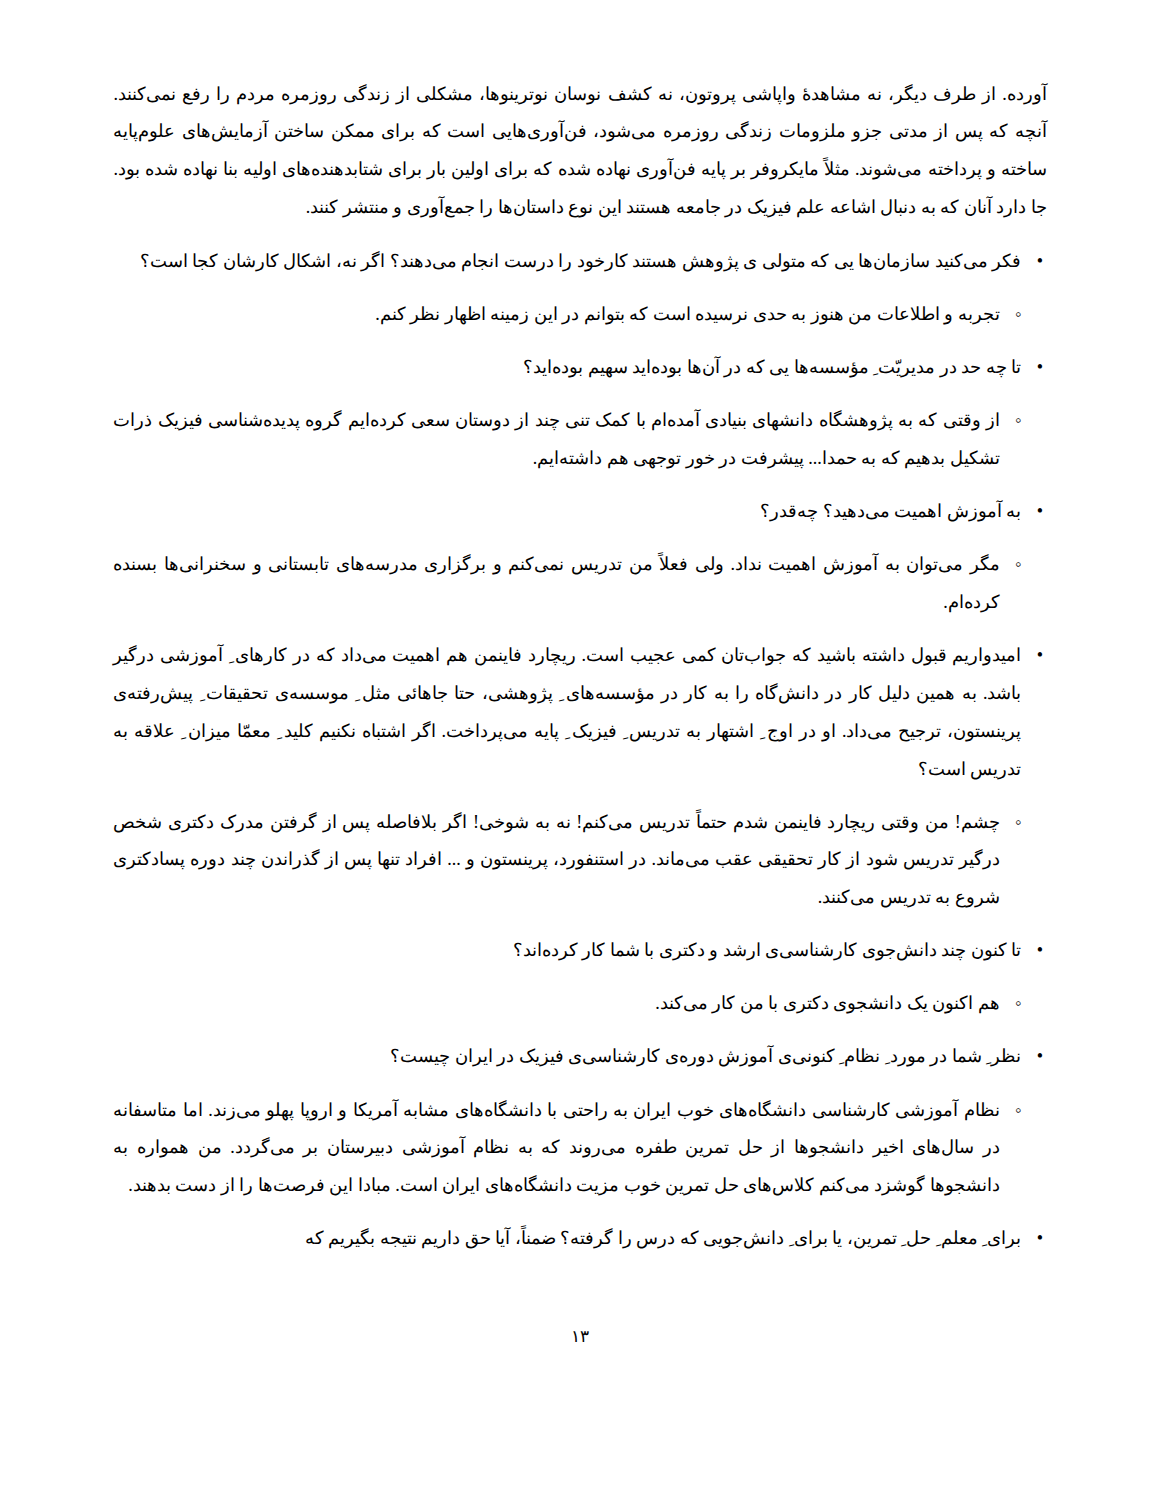آورده. از طرف دیگر، نه مشاهدهٔ واپاشی پروتون، نه کشف نوسان نوترینوها، مشکلی از زندگی روزمره مردم را رفع نمی‌کنند. آنچه که پس از مدتی جزو ملزومات زندگی روزمره می‌شود، فن‌آوری‌هایی است که برای ممکن ساختن آزمایش‌های علوم‌پایه ساخته و پرداخته می‌شوند. مثلاً مایکروفر بر پایه فن‌آوری نهاده شده که برای اولین بار برای شتابدهنده‌های اولیه بنا نهاده شده بود. جا دارد آنان که به دنبال اشاعه علم فیزیک در جامعه هستند این نوع داستان‌ها را جمع‌آوری و منتشر کنند.
فکر می‌کنید سازمان‌ها یی که متولی ی پژوهش هستند کارخود را درست انجام می‌دهند؟ اگر نه، اشکال کارشان کجا است؟
تجربه و اطلاعات من هنوز به حدی نرسیده است که بتوانم در این زمینه اظهار نظر کنم.
تا چه حد در مدیریّت ِ مؤسسه‌ها یی که در آن‌ها بوده‌اید سهیم بوده‌اید؟
از وقتی که به پژوهشگاه دانشهای بنیادی آمده‌ام با کمک تنی چند از دوستان سعی کرده‌ایم گروه پدیده‌شناسی فیزیک ذرات تشکیل بدهیم که به حمدا... پیشرفت در خور توجهی هم داشته‌ایم.
به آموزش اهمیت می‌دهید؟ چه‌قدر؟
مگر می‌توان به آموزش اهمیت نداد. ولی فعلاً من تدریس نمی‌کنم و برگزاری مدرسه‌های تابستانی و سخنرانی‌ها بسنده کرده‌ام.
امیدواریم قبول داشته باشید که جواب‌تان کمی عجیب است. ریچارد فاینمن هم اهمیت می‌داد که در کارهای ِ آموزشی درگیر باشد. به همین دلیل کار در دانش‌گاه را به کار در مؤسسه‌های ِ پژوهشی، حتا جاهائی مثل ِ موسسه‌ی تحقیقات ِ پیش‌رفته‌ی پرینستون، ترجیح می‌داد. او در اوج ِ اشتهار به تدریس ِ فیزیک ِ پایه می‌پرداخت. اگر اشتباه نکنیم کلید ِ معمّا میزان ِ علاقه به تدریس است؟
چشم! من وقتی ریچارد فاینمن شدم حتماً تدریس می‌کنم! نه به شوخی! اگر بلافاصله پس از گرفتن مدرک دکتری شخص درگیر تدریس شود از کار تحقیقی عقب می‌ماند. در استنفورد، پرینستون و ... افراد تنها پس از گذراندن چند دوره پسادکتری شروع به تدریس می‌کنند.
تا کنون چند دانش‌جوی کارشناسی‌ی ارشد و دکتری با شما کار کرده‌اند؟
هم اکنون یک دانشجوی دکتری با من کار می‌کند.
نظر ِ شما در مورد ِ نظام ِ کنونی‌ی آموزش دوره‌ی کارشناسی‌ی فیزیک در ایران چیست؟
نظام آموزشی کارشناسی دانشگاه‌های خوب ایران به راحتی با دانشگاه‌های مشابه آمریکا و اروپا پهلو می‌زند. اما متاسفانه در سال‌های اخیر دانشجوها از حل تمرین طفره می‌روند که به نظام آموزشی دبیرستان بر می‌گردد. من همواره به دانشجوها گوشزد می‌کنم کلاس‌های حل تمرین خوب مزیت دانشگاه‌های ایران است. مبادا این فرصت‌ها را از دست بدهند.
برای ِ معلم ِ حل ِ تمرین، یا برای ِ دانش‌جویی که درس را گرفته؟ ضمناً، آیا حق داریم نتیجه بگیریم که
۱۳